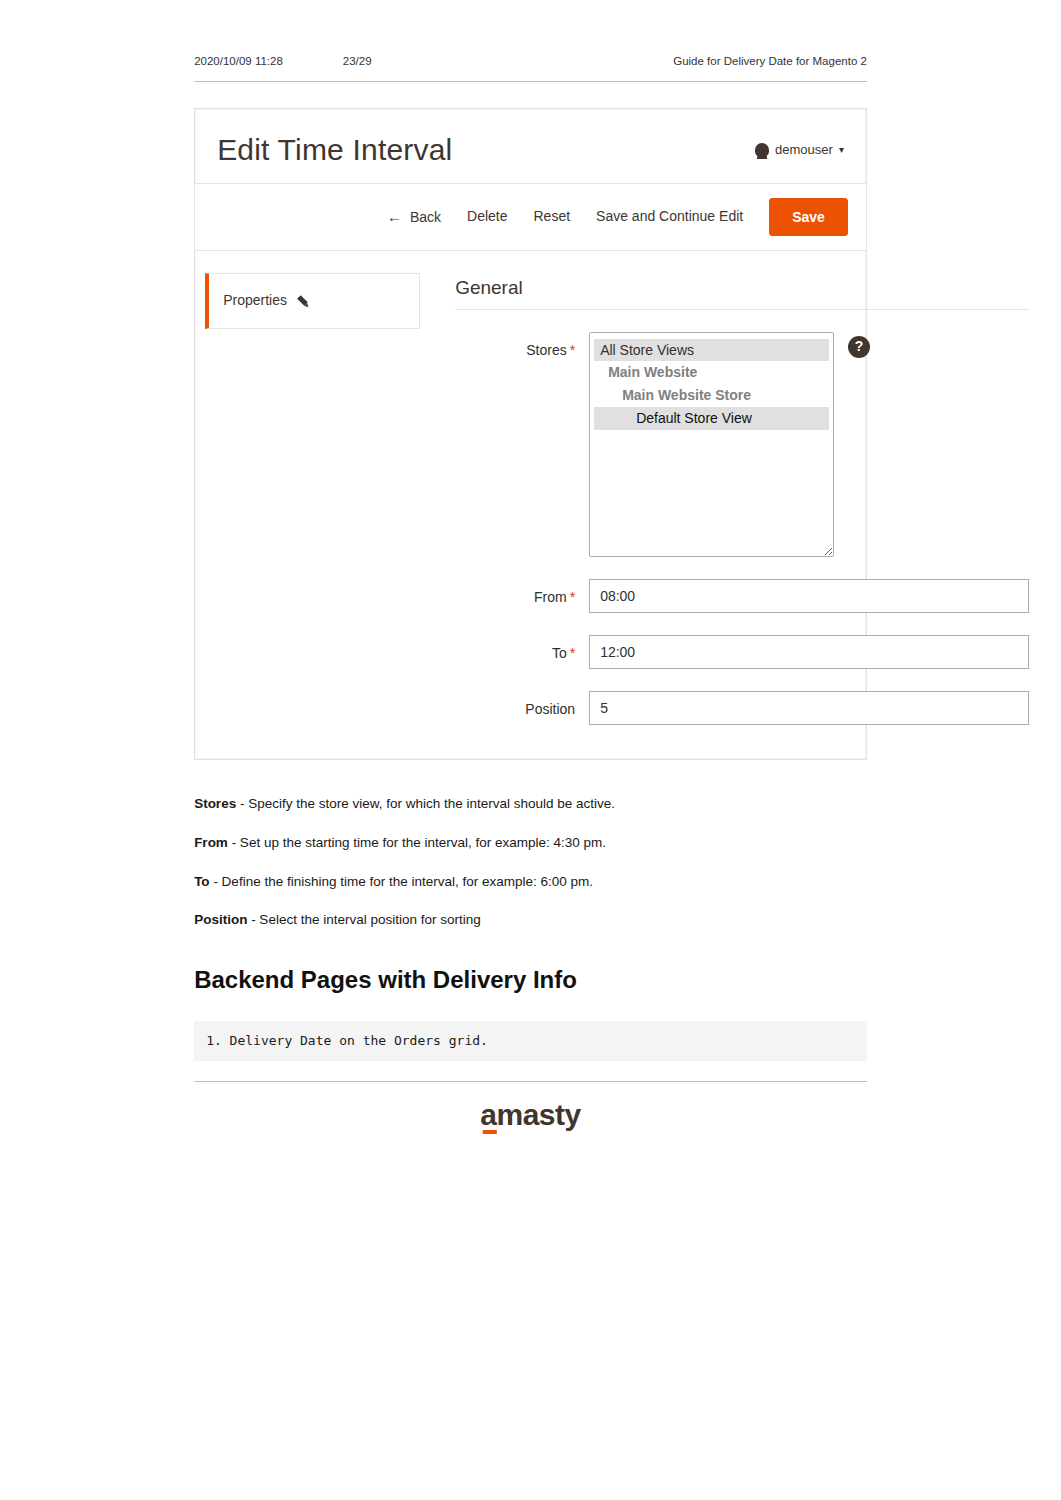2020/10/09 11:28
23/29
Guide for Delivery Date for Magento 2
Edit Time Interval
demouser ▾
Back Delete Reset Save and Continue Edit Save
Properties
General
Stores*
All Store Views Main Website Main Website Store Default Store View ?
From*
To*
Position
Stores - Specify the store view, for which the interval should be active.
From - Set up the starting time for the interval, for example: 4:30 pm.
To - Define the finishing time for the interval, for example: 6:00 pm.
Position - Select the interval position for sorting
Backend Pages with Delivery Info
1. Delivery Date on the Orders grid.
amasty